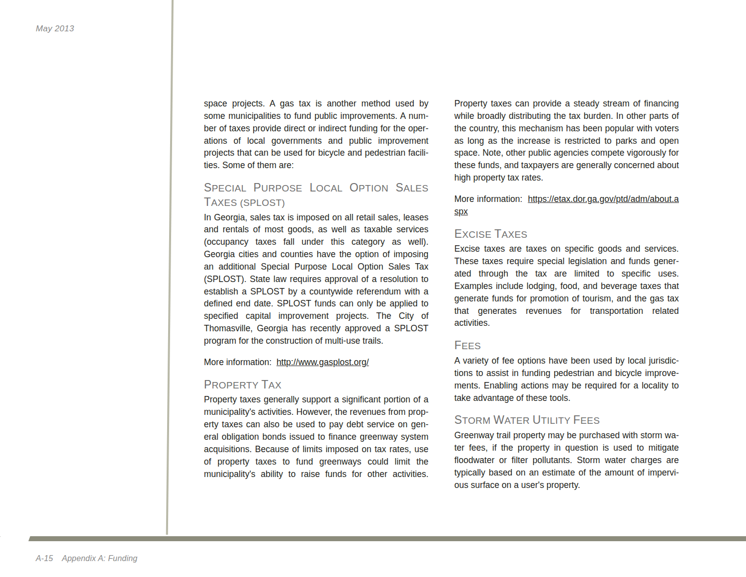May 2013
space projects. A gas tax is another method used by some municipalities to fund public improvements. A number of taxes provide direct or indirect funding for the operations of local governments and public improvement projects that can be used for bicycle and pedestrian facilities. Some of them are:
SPECIAL PURPOSE LOCAL OPTION SALES TAXES (SPLOST)
In Georgia, sales tax is imposed on all retail sales, leases and rentals of most goods, as well as taxable services (occupancy taxes fall under this category as well). Georgia cities and counties have the option of imposing an additional Special Purpose Local Option Sales Tax (SPLOST). State law requires approval of a resolution to establish a SPLOST by a countywide referendum with a defined end date. SPLOST funds can only be applied to specified capital improvement projects. The City of Thomasville, Georgia has recently approved a SPLOST program for the construction of multi-use trails.
More information: http://www.gasplost.org/
PROPERTY TAX
Property taxes generally support a significant portion of a municipality's activities. However, the revenues from property taxes can also be used to pay debt service on general obligation bonds issued to finance greenway system acquisitions. Because of limits imposed on tax rates, use of property taxes to fund greenways could limit the municipality's ability to raise funds for other activities. Property taxes can provide a steady stream of financing while broadly distributing the tax burden. In other parts of the country, this mechanism has been popular with voters as long as the increase is restricted to parks and open space. Note, other public agencies compete vigorously for these funds, and taxpayers are generally concerned about high property tax rates.
More information: https://etax.dor.ga.gov/ptd/adm/about.aspx
EXCISE TAXES
Excise taxes are taxes on specific goods and services. These taxes require special legislation and funds generated through the tax are limited to specific uses. Examples include lodging, food, and beverage taxes that generate funds for promotion of tourism, and the gas tax that generates revenues for transportation related activities.
FEES
A variety of fee options have been used by local jurisdictions to assist in funding pedestrian and bicycle improvements. Enabling actions may be required for a locality to take advantage of these tools.
STORM WATER UTILITY FEES
Greenway trail property may be purchased with storm water fees, if the property in question is used to mitigate floodwater or filter pollutants. Storm water charges are typically based on an estimate of the amount of impervious surface on a user's property.
A-15 Appendix A: Funding